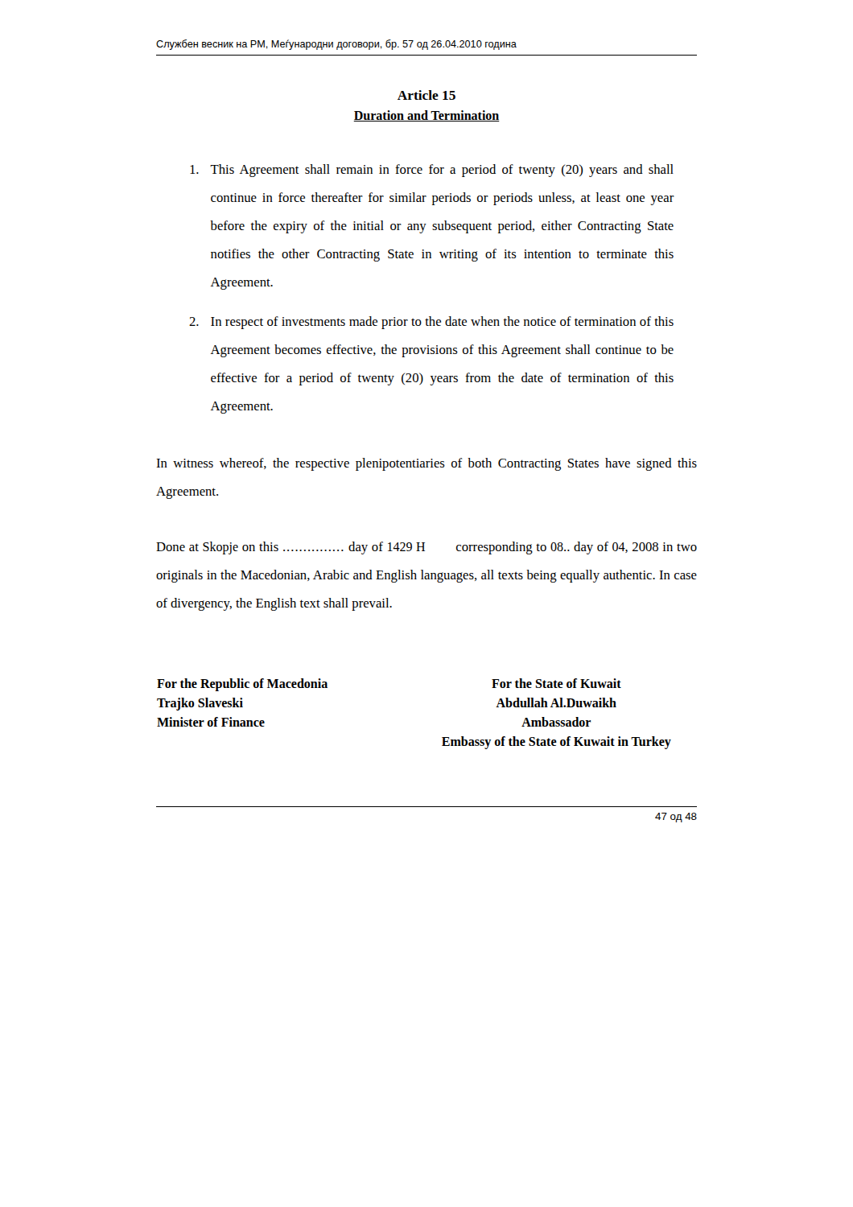Службен весник на РМ, Меѓународни договори, бр. 57 од 26.04.2010 година
Article 15
Duration and Termination
This Agreement shall remain in force for a period of twenty (20) years and shall continue in force thereafter for similar periods or periods unless, at least one year before the expiry of the initial or any subsequent period, either Contracting State notifies the other Contracting State in writing of its intention to terminate this Agreement.
In respect of investments made prior to the date when the notice of termination of this Agreement becomes effective, the provisions of this Agreement shall continue to be effective for a period of twenty (20) years from the date of termination of this Agreement.
In witness whereof, the respective plenipotentiaries of both Contracting States have signed this Agreement.
Done at Skopje on this ............... day of 1429 H corresponding to 08.. day of 04, 2008 in two originals in the Macedonian, Arabic and English languages, all texts being equally authentic. In case of divergency, the English text shall prevail.
| For the Republic of Macedonia Trajko Slaveski Minister of Finance | For the State of Kuwait Abdullah Al.Duwaikh Ambassador Embassy of the State of Kuwait in Turkey |
47 од 48